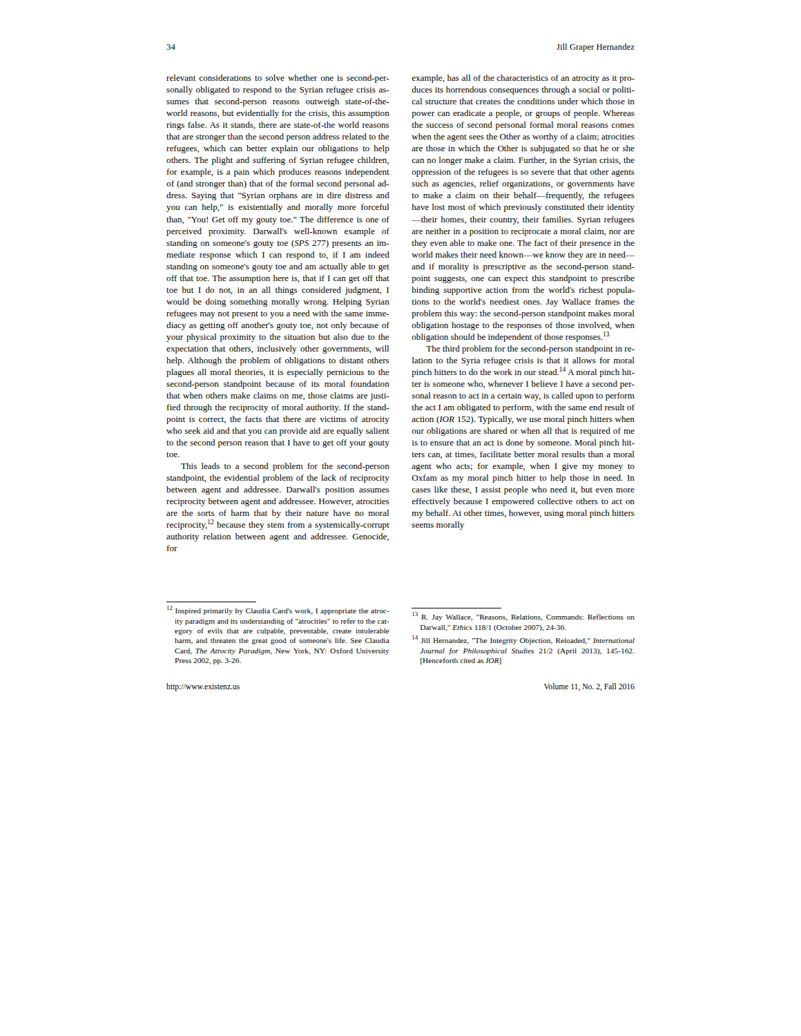34 Jill Graper Hernandez
relevant considerations to solve whether one is second-personally obligated to respond to the Syrian refugee crisis assumes that second-person reasons outweigh state-of-the-world reasons, but evidentially for the crisis, this assumption rings false. As it stands, there are state-of-the world reasons that are stronger than the second person address related to the refugees, which can better explain our obligations to help others. The plight and suffering of Syrian refugee children, for example, is a pain which produces reasons independent of (and stronger than) that of the formal second personal address. Saying that "Syrian orphans are in dire distress and you can help," is existentially and morally more forceful than, "You! Get off my gouty toe." The difference is one of perceived proximity. Darwall's well-known example of standing on someone's gouty toe (SPS 277) presents an immediate response which I can respond to, if I am indeed standing on someone's gouty toe and am actually able to get off that toe. The assumption here is, that if I can get off that toe but I do not, in an all things considered judgment, I would be doing something morally wrong. Helping Syrian refugees may not present to you a need with the same immediacy as getting off another's gouty toe, not only because of your physical proximity to the situation but also due to the expectation that others, inclusively other governments, will help. Although the problem of obligations to distant others plagues all moral theories, it is especially pernicious to the second-person standpoint because of its moral foundation that when others make claims on me, those claims are justified through the reciprocity of moral authority. If the standpoint is correct, the facts that there are victims of atrocity who seek aid and that you can provide aid are equally salient to the second person reason that I have to get off your gouty toe.
This leads to a second problem for the second-person standpoint, the evidential problem of the lack of reciprocity between agent and addressee. Darwall's position assumes reciprocity between agent and addressee. However, atrocities are the sorts of harm that by their nature have no moral reciprocity,12 because they stem from a systemically-corrupt authority relation between agent and addressee. Genocide, for
12 Inspired primarily by Claudia Card's work, I appropriate the atrocity paradigm and its understanding of "atrocities" to refer to the category of evils that are culpable, preventable, create intolerable harm, and threaten the great good of someone's life. See Claudia Card, The Atrocity Paradigm, New York, NY: Oxford University Press 2002, pp. 3-26.
example, has all of the characteristics of an atrocity as it produces its horrendous consequences through a social or political structure that creates the conditions under which those in power can eradicate a people, or groups of people. Whereas the success of second personal formal moral reasons comes when the agent sees the Other as worthy of a claim; atrocities are those in which the Other is subjugated so that he or she can no longer make a claim. Further, in the Syrian crisis, the oppression of the refugees is so severe that that other agents such as agencies, relief organizations, or governments have to make a claim on their behalf—frequently, the refugees have lost most of which previously constituted their identity—their homes, their country, their families. Syrian refugees are neither in a position to reciprocate a moral claim, nor are they even able to make one. The fact of their presence in the world makes their need known—we know they are in need—and if morality is prescriptive as the second-person standpoint suggests, one can expect this standpoint to prescribe binding supportive action from the world's richest populations to the world's neediest ones. Jay Wallace frames the problem this way: the second-person standpoint makes moral obligation hostage to the responses of those involved, when obligation should be independent of those responses.13
The third problem for the second-person standpoint in relation to the Syria refugee crisis is that it allows for moral pinch hitters to do the work in our stead.14 A moral pinch hitter is someone who, whenever I believe I have a second personal reason to act in a certain way, is called upon to perform the act I am obligated to perform, with the same end result of action (IOR 152). Typically, we use moral pinch hitters when our obligations are shared or when all that is required of me is to ensure that an act is done by someone. Moral pinch hitters can, at times, facilitate better moral results than a moral agent who acts; for example, when I give my money to Oxfam as my moral pinch hitter to help those in need. In cases like these, I assist people who need it, but even more effectively because I empowered collective others to act on my behalf. At other times, however, using moral pinch hitters seems morally
13 R. Jay Wallace, "Reasons, Relations, Commands: Reflections on Darwall," Ethics 118/1 (October 2007), 24-36.
14 Jill Hernandez, "The Integrity Objection, Reloaded," International Journal for Philosophical Studies 21/2 (April 2013), 145-162. [Henceforth cited as IOR]
http://www.existenz.us Volume 11, No. 2, Fall 2016